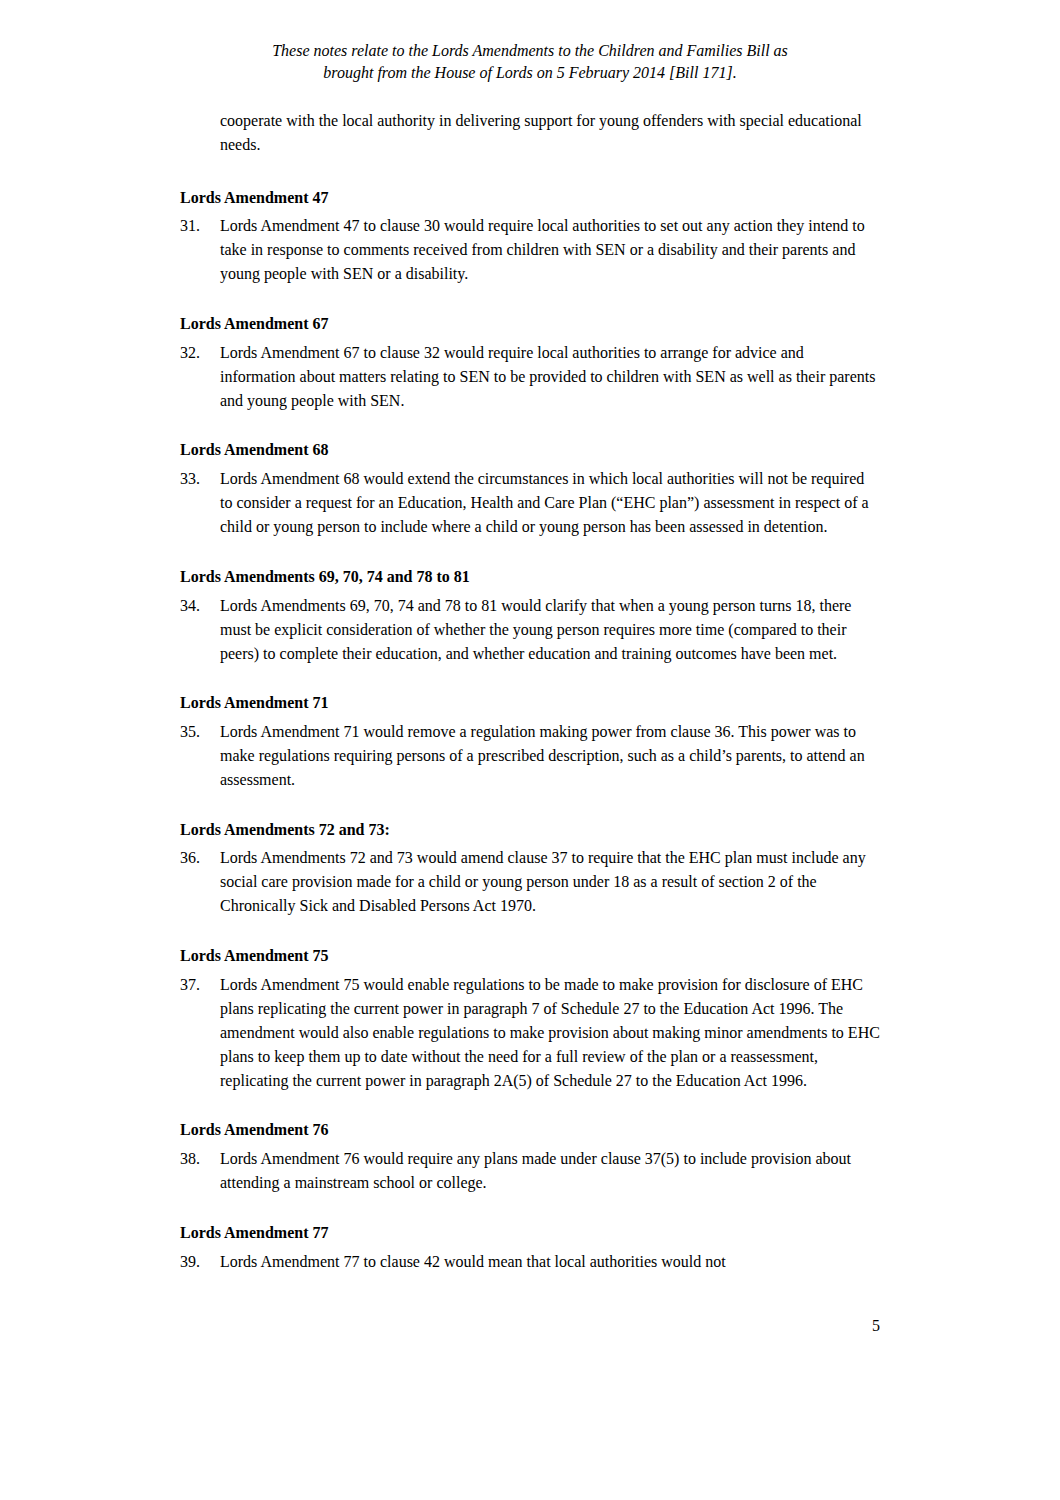These notes relate to the Lords Amendments to the Children and Families Bill as
brought from the House of Lords on 5 February 2014 [Bill 171].
cooperate with the local authority in delivering support for young offenders with special educational needs.
Lords Amendment 47
31. Lords Amendment 47 to clause 30 would require local authorities to set out any action they intend to take in response to comments received from children with SEN or a disability and their parents and young people with SEN or a disability.
Lords Amendment 67
32. Lords Amendment 67 to clause 32 would require local authorities to arrange for advice and information about matters relating to SEN to be provided to children with SEN as well as their parents and young people with SEN.
Lords Amendment 68
33. Lords Amendment 68 would extend the circumstances in which local authorities will not be required to consider a request for an Education, Health and Care Plan (“EHC plan”) assessment in respect of a child or young person to include where a child or young person has been assessed in detention.
Lords Amendments 69, 70, 74 and 78 to 81
34. Lords Amendments 69, 70, 74 and 78 to 81 would clarify that when a young person turns 18, there must be explicit consideration of whether the young person requires more time (compared to their peers) to complete their education, and whether education and training outcomes have been met.
Lords Amendment 71
35. Lords Amendment 71 would remove a regulation making power from clause 36. This power was to make regulations requiring persons of a prescribed description, such as a child’s parents, to attend an assessment.
Lords Amendments 72 and 73:
36. Lords Amendments 72 and 73 would amend clause 37 to require that the EHC plan must include any social care provision made for a child or young person under 18 as a result of section 2 of the Chronically Sick and Disabled Persons Act 1970.
Lords Amendment 75
37. Lords Amendment 75 would enable regulations to be made to make provision for disclosure of EHC plans replicating the current power in paragraph 7 of Schedule 27 to the Education Act 1996. The amendment would also enable regulations to make provision about making minor amendments to EHC plans to keep them up to date without the need for a full review of the plan or a reassessment, replicating the current power in paragraph 2A(5) of Schedule 27 to the Education Act 1996.
Lords Amendment 76
38. Lords Amendment 76 would require any plans made under clause 37(5) to include provision about attending a mainstream school or college.
Lords Amendment 77
39. Lords Amendment 77 to clause 42 would mean that local authorities would not
5